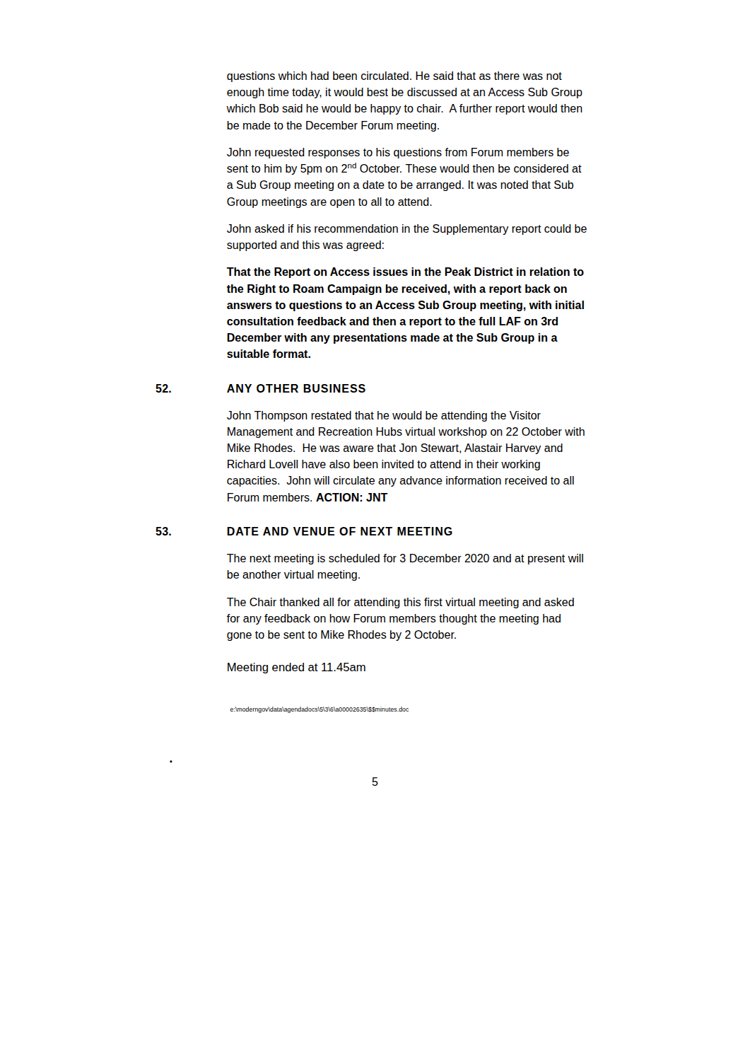questions which had been circulated. He said that as there was not enough time today, it would best be discussed at an Access Sub Group which Bob said he would be happy to chair. A further report would then be made to the December Forum meeting.
John requested responses to his questions from Forum members be sent to him by 5pm on 2nd October. These would then be considered at a Sub Group meeting on a date to be arranged. It was noted that Sub Group meetings are open to all to attend.
John asked if his recommendation in the Supplementary report could be supported and this was agreed:
That the Report on Access issues in the Peak District in relation to the Right to Roam Campaign be received, with a report back on answers to questions to an Access Sub Group meeting, with initial consultation feedback and then a report to the full LAF on 3rd December with any presentations made at the Sub Group in a suitable format.
52.
ANY OTHER BUSINESS
John Thompson restated that he would be attending the Visitor Management and Recreation Hubs virtual workshop on 22 October with Mike Rhodes. He was aware that Jon Stewart, Alastair Harvey and Richard Lovell have also been invited to attend in their working capacities. John will circulate any advance information received to all Forum members. ACTION: JNT
53.
DATE AND VENUE OF NEXT MEETING
The next meeting is scheduled for 3 December 2020 and at present will be another virtual meeting.
The Chair thanked all for attending this first virtual meeting and asked for any feedback on how Forum members thought the meeting had gone to be sent to Mike Rhodes by 2 October.
Meeting ended at 11.45am
e:\moderngov\data\agendadocs\5\3\6\a00002635\$$minutes.doc
.
5